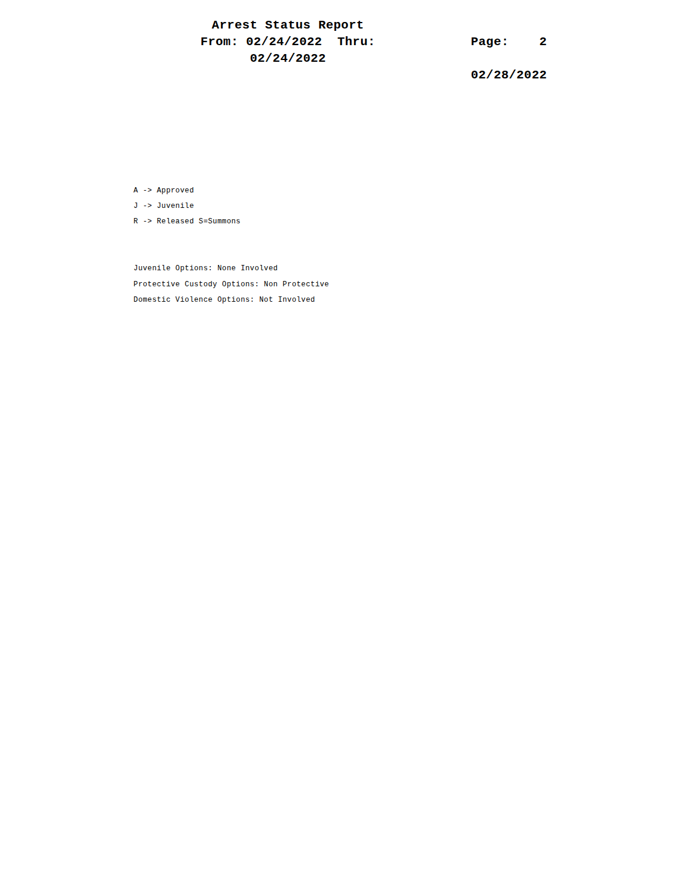Arrest Status Report
From: 02/24/2022 Thru: 02/24/2022
Page: 2
02/28/2022
A -> Approved
J -> Juvenile
R -> Released S=Summons
Juvenile Options: None Involved
Protective Custody Options: Non Protective
Domestic Violence Options: Not Involved